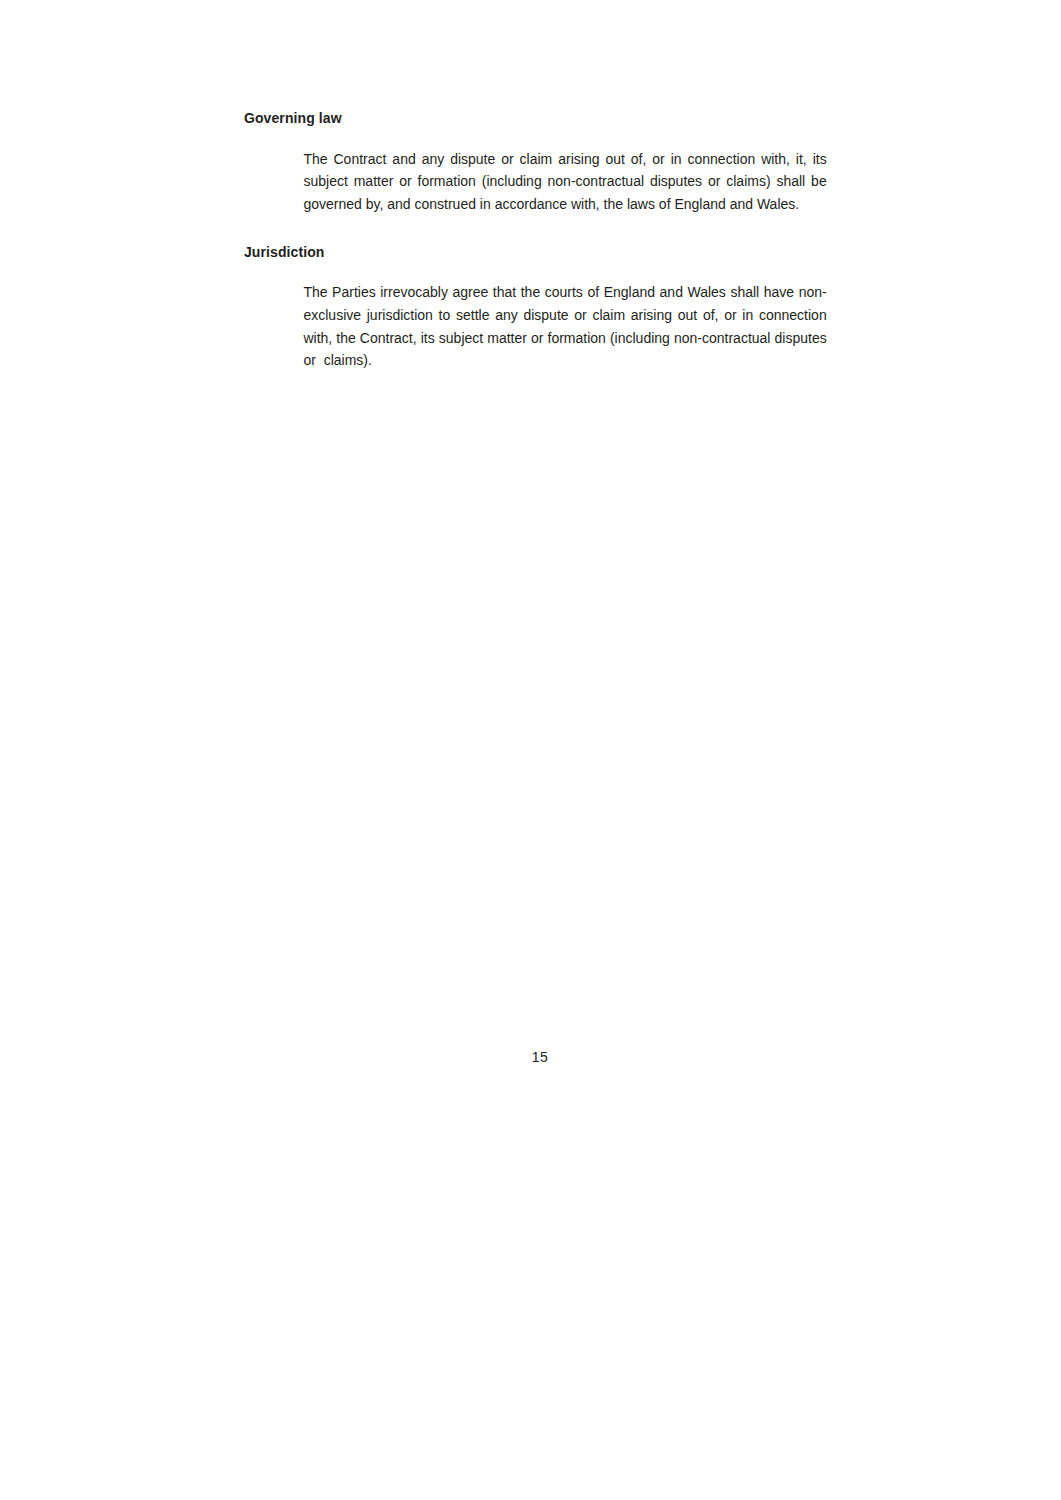Governing law
The Contract and any dispute or claim arising out of, or in connection with, it, its subject matter or formation (including non-contractual disputes or claims) shall be governed by, and construed in accordance with, the laws of England and Wales.
Jurisdiction
The Parties irrevocably agree that the courts of England and Wales shall have non-exclusive jurisdiction to settle any dispute or claim arising out of, or in connection with, the Contract, its subject matter or formation (including non-contractual disputes or claims).
15